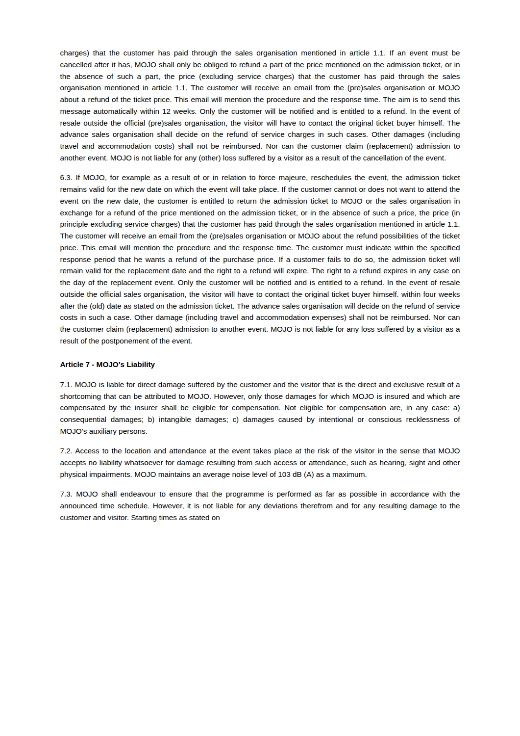charges) that the customer has paid through the sales organisation mentioned in article 1.1. If an event must be cancelled after it has, MOJO shall only be obliged to refund a part of the price mentioned on the admission ticket, or in the absence of such a part, the price (excluding service charges) that the customer has paid through the sales organisation mentioned in article 1.1. The customer will receive an email from the (pre)sales organisation or MOJO about a refund of the ticket price. This email will mention the procedure and the response time. The aim is to send this message automatically within 12 weeks. Only the customer will be notified and is entitled to a refund. In the event of resale outside the official (pre)sales organisation, the visitor will have to contact the original ticket buyer himself. The advance sales organisation shall decide on the refund of service charges in such cases. Other damages (including travel and accommodation costs) shall not be reimbursed. Nor can the customer claim (replacement) admission to another event. MOJO is not liable for any (other) loss suffered by a visitor as a result of the cancellation of the event.
6.3. If MOJO, for example as a result of or in relation to force majeure, reschedules the event, the admission ticket remains valid for the new date on which the event will take place. If the customer cannot or does not want to attend the event on the new date, the customer is entitled to return the admission ticket to MOJO or the sales organisation in exchange for a refund of the price mentioned on the admission ticket, or in the absence of such a price, the price (in principle excluding service charges) that the customer has paid through the sales organisation mentioned in article 1.1. The customer will receive an email from the (pre)sales organisation or MOJO about the refund possibilities of the ticket price. This email will mention the procedure and the response time. The customer must indicate within the specified response period that he wants a refund of the purchase price. If a customer fails to do so, the admission ticket will remain valid for the replacement date and the right to a refund will expire. The right to a refund expires in any case on the day of the replacement event. Only the customer will be notified and is entitled to a refund. In the event of resale outside the official sales organisation, the visitor will have to contact the original ticket buyer himself. within four weeks after the (old) date as stated on the admission ticket. The advance sales organisation will decide on the refund of service costs in such a case. Other damage (including travel and accommodation expenses) shall not be reimbursed. Nor can the customer claim (replacement) admission to another event. MOJO is not liable for any loss suffered by a visitor as a result of the postponement of the event.
Article 7 - MOJO's Liability
7.1. MOJO is liable for direct damage suffered by the customer and the visitor that is the direct and exclusive result of a shortcoming that can be attributed to MOJO. However, only those damages for which MOJO is insured and which are compensated by the insurer shall be eligible for compensation. Not eligible for compensation are, in any case: a) consequential damages; b) intangible damages; c) damages caused by intentional or conscious recklessness of MOJO's auxiliary persons.
7.2. Access to the location and attendance at the event takes place at the risk of the visitor in the sense that MOJO accepts no liability whatsoever for damage resulting from such access or attendance, such as hearing, sight and other physical impairments. MOJO maintains an average noise level of 103 dB (A) as a maximum.
7.3. MOJO shall endeavour to ensure that the programme is performed as far as possible in accordance with the announced time schedule. However, it is not liable for any deviations therefrom and for any resulting damage to the customer and visitor. Starting times as stated on